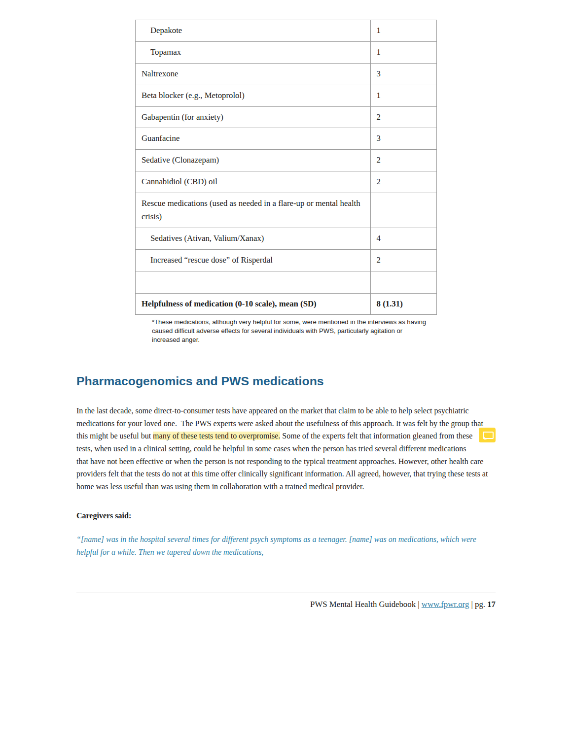| Depakote | 1 |
| Topamax | 1 |
| Naltrexone | 3 |
| Beta blocker (e.g., Metoprolol) | 1 |
| Gabapentin (for anxiety) | 2 |
| Guanfacine | 3 |
| Sedative (Clonazepam) | 2 |
| Cannabidiol (CBD) oil | 2 |
| Rescue medications (used as needed in a flare-up or mental health crisis) | |
| Sedatives (Ativan, Valium/Xanax) | 4 |
| Increased “rescue dose” of Risperdal | 2 |
| Helpfulness of medication (0-10 scale), mean (SD) | 8 (1.31) |
*These medications, although very helpful for some, were mentioned in the interviews as having caused difficult adverse effects for several individuals with PWS, particularly agitation or increased anger.
Pharmacogenomics and PWS medications
In the last decade, some direct-to-consumer tests have appeared on the market that claim to be able to help select psychiatric medications for your loved one. The PWS experts were asked about the usefulness of this approach. It was felt by the group that this might be useful but many of these tests tend to overpromise. Some of the experts felt that information gleaned from these tests, when used in a clinical setting, could be helpful in some cases when the person has tried several different medications that have not been effective or when the person is not responding to the typical treatment approaches. However, other health care providers felt that the tests do not at this time offer clinically significant information. All agreed, however, that trying these tests at home was less useful than was using them in collaboration with a trained medical provider.
Caregivers said:
“[name] was in the hospital several times for different psych symptoms as a teenager. [name] was on medications, which were helpful for a while. Then we tapered down the medications,
PWS Mental Health Guidebook | www.fpwr.org | pg. 17